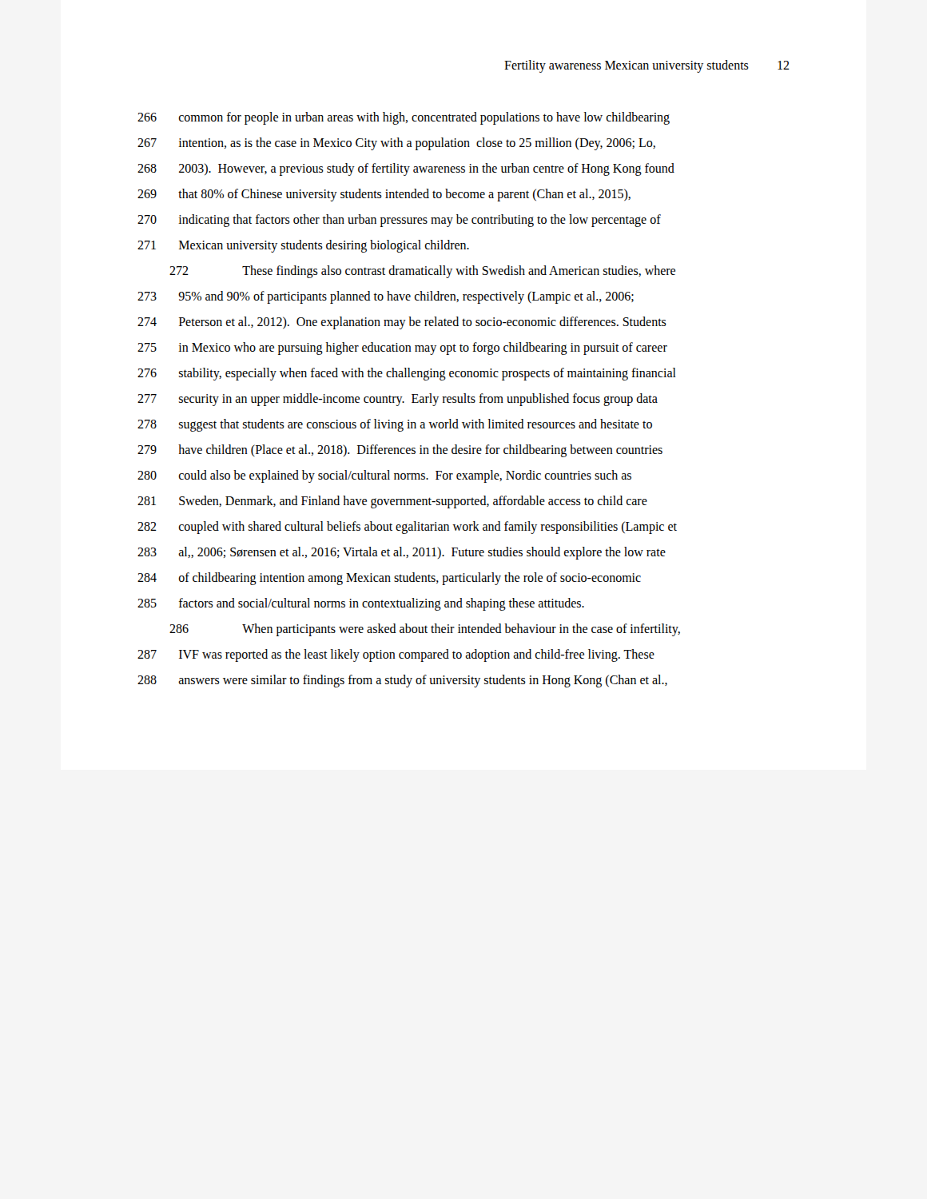Fertility awareness Mexican university students12
common for people in urban areas with high, concentrated populations to have low childbearing intention, as is the case in Mexico City with a population close to 25 million (Dey, 2006; Lo, 2003). However, a previous study of fertility awareness in the urban centre of Hong Kong found that 80% of Chinese university students intended to become a parent (Chan et al., 2015), indicating that factors other than urban pressures may be contributing to the low percentage of Mexican university students desiring biological children.
These findings also contrast dramatically with Swedish and American studies, where 95% and 90% of participants planned to have children, respectively (Lampic et al., 2006; Peterson et al., 2012). One explanation may be related to socio-economic differences. Students in Mexico who are pursuing higher education may opt to forgo childbearing in pursuit of career stability, especially when faced with the challenging economic prospects of maintaining financial security in an upper middle-income country. Early results from unpublished focus group data suggest that students are conscious of living in a world with limited resources and hesitate to have children (Place et al., 2018). Differences in the desire for childbearing between countries could also be explained by social/cultural norms. For example, Nordic countries such as Sweden, Denmark, and Finland have government-supported, affordable access to child care coupled with shared cultural beliefs about egalitarian work and family responsibilities (Lampic et al,, 2006; Sørensen et al., 2016; Virtala et al., 2011). Future studies should explore the low rate of childbearing intention among Mexican students, particularly the role of socio-economic factors and social/cultural norms in contextualizing and shaping these attitudes.
When participants were asked about their intended behaviour in the case of infertility, IVF was reported as the least likely option compared to adoption and child-free living. These answers were similar to findings from a study of university students in Hong Kong (Chan et al.,